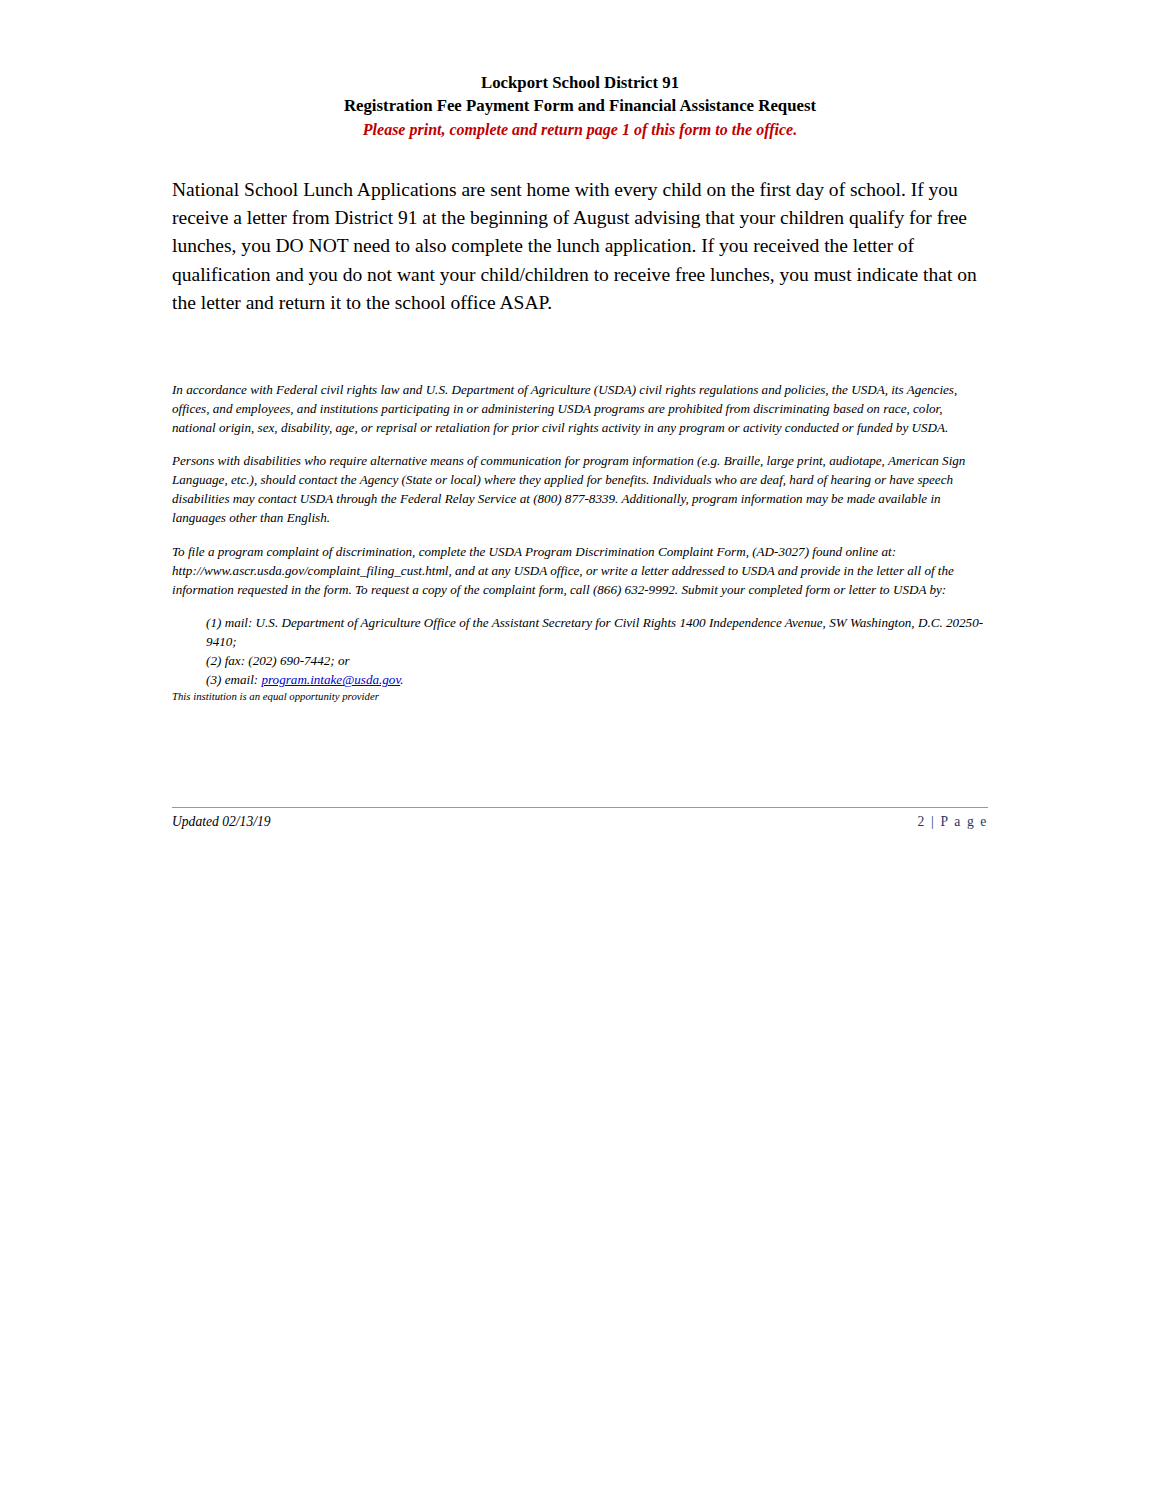Lockport School District 91
Registration Fee Payment Form and Financial Assistance Request
Please print, complete and return page 1 of this form to the office.
National School Lunch Applications are sent home with every child on the first day of school. If you receive a letter from District 91 at the beginning of August advising that your children qualify for free lunches, you DO NOT need to also complete the lunch application. If you received the letter of qualification and you do not want your child/children to receive free lunches, you must indicate that on the letter and return it to the school office ASAP.
In accordance with Federal civil rights law and U.S. Department of Agriculture (USDA) civil rights regulations and policies, the USDA, its Agencies, offices, and employees, and institutions participating in or administering USDA programs are prohibited from discriminating based on race, color, national origin, sex, disability, age, or reprisal or retaliation for prior civil rights activity in any program or activity conducted or funded by USDA.
Persons with disabilities who require alternative means of communication for program information (e.g. Braille, large print, audiotape, American Sign Language, etc.), should contact the Agency (State or local) where they applied for benefits. Individuals who are deaf, hard of hearing or have speech disabilities may contact USDA through the Federal Relay Service at (800) 877-8339. Additionally, program information may be made available in languages other than English.
To file a program complaint of discrimination, complete the USDA Program Discrimination Complaint Form, (AD-3027) found online at: http://www.ascr.usda.gov/complaint_filing_cust.html, and at any USDA office, or write a letter addressed to USDA and provide in the letter all of the information requested in the form. To request a copy of the complaint form, call (866) 632-9992. Submit your completed form or letter to USDA by:
(1) mail: U.S. Department of Agriculture Office of the Assistant Secretary for Civil Rights 1400 Independence Avenue, SW Washington, D.C. 20250-9410;
(2) fax: (202) 690-7442; or
(3) email: program.intake@usda.gov.
This institution is an equal opportunity provider
Updated 02/13/19 2 | P a g e